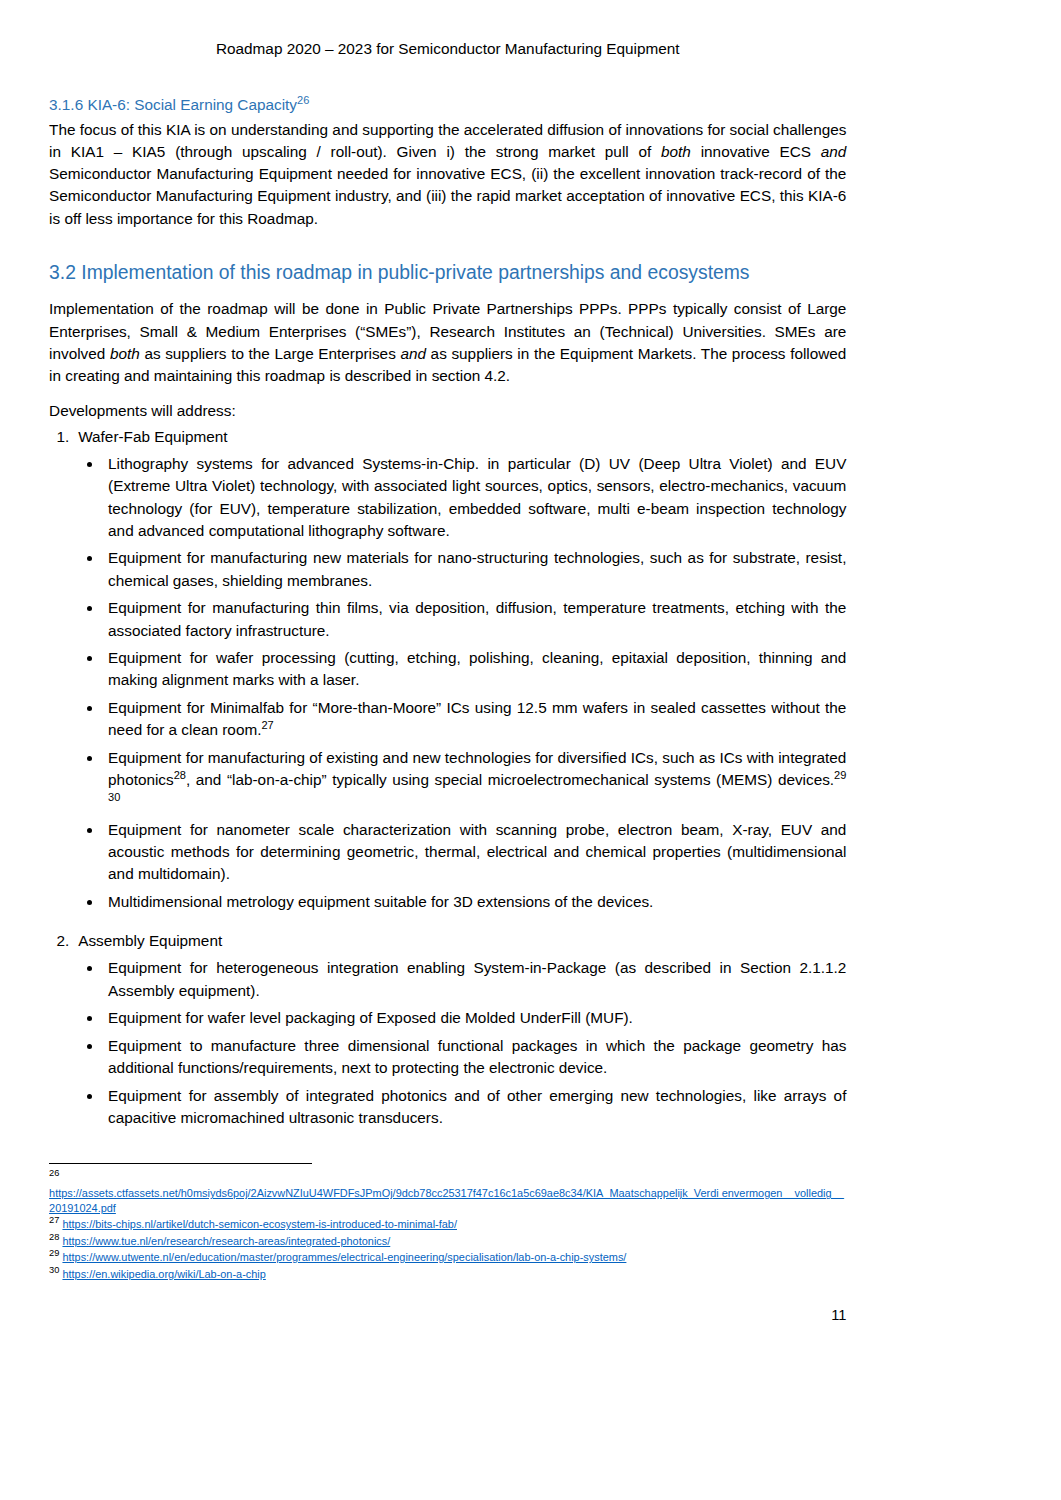Roadmap 2020 – 2023 for Semiconductor Manufacturing Equipment
3.1.6 KIA-6: Social Earning Capacity26
The focus of this KIA is on understanding and supporting the accelerated diffusion of innovations for social challenges in KIA1 – KIA5 (through upscaling / roll-out). Given i) the strong market pull of both innovative ECS and Semiconductor Manufacturing Equipment needed for innovative ECS, (ii) the excellent innovation track-record of the Semiconductor Manufacturing Equipment industry, and (iii) the rapid market acceptation of innovative ECS, this KIA-6 is off less importance for this Roadmap.
3.2 Implementation of this roadmap in public-private partnerships and ecosystems
Implementation of the roadmap will be done in Public Private Partnerships PPPs. PPPs typically consist of Large Enterprises, Small & Medium Enterprises (“SMEs”), Research Institutes an (Technical) Universities. SMEs are involved both as suppliers to the Large Enterprises and as suppliers in the Equipment Markets. The process followed in creating and maintaining this roadmap is described in section 4.2.
Developments will address:
Wafer-Fab Equipment
Lithography systems for advanced Systems-in-Chip. in particular (D) UV (Deep Ultra Violet) and EUV (Extreme Ultra Violet) technology, with associated light sources, optics, sensors, electro-mechanics, vacuum technology (for EUV), temperature stabilization, embedded software, multi e-beam inspection technology and advanced computational lithography software.
Equipment for manufacturing new materials for nano-structuring technologies, such as for substrate, resist, chemical gases, shielding membranes.
Equipment for manufacturing thin films, via deposition, diffusion, temperature treatments, etching with the associated factory infrastructure.
Equipment for wafer processing (cutting, etching, polishing, cleaning, epitaxial deposition, thinning and making alignment marks with a laser.
Equipment for Minimalfab for “More-than-Moore” ICs using 12.5 mm wafers in sealed cassettes without the need for a clean room.27
Equipment for manufacturing of existing and new technologies for diversified ICs, such as ICs with integrated photonics28, and “lab-on-a-chip” typically using special microelectromechanical systems (MEMS) devices.29 30
Equipment for nanometer scale characterization with scanning probe, electron beam, X-ray, EUV and acoustic methods for determining geometric, thermal, electrical and chemical properties (multidimensional and multidomain).
Multidimensional metrology equipment suitable for 3D extensions of the devices.
Assembly Equipment
Equipment for heterogeneous integration enabling System-in-Package (as described in Section 2.1.1.2 Assembly equipment).
Equipment for wafer level packaging of Exposed die Molded UnderFill (MUF).
Equipment to manufacture three dimensional functional packages in which the package geometry has additional functions/requirements, next to protecting the electronic device.
Equipment for assembly of integrated photonics and of other emerging new technologies, like arrays of capacitive micromachined ultrasonic transducers.
26
https://assets.ctfassets.net/h0msiyds6poj/2AizvwNZIuU4WFDFsJPmOj/9dcb78cc25317f47c16c1a5c69ae8c34/KIA_Maatschappelijk_Verdi envermogen__volledig__20191024.pdf
27 https://bits-chips.nl/artikel/dutch-semicon-ecosystem-is-introduced-to-minimal-fab/
28 https://www.tue.nl/en/research/research-areas/integrated-photonics/
29 https://www.utwente.nl/en/education/master/programmes/electrical-engineering/specialisation/lab-on-a-chip-systems/
30 https://en.wikipedia.org/wiki/Lab-on-a-chip
11